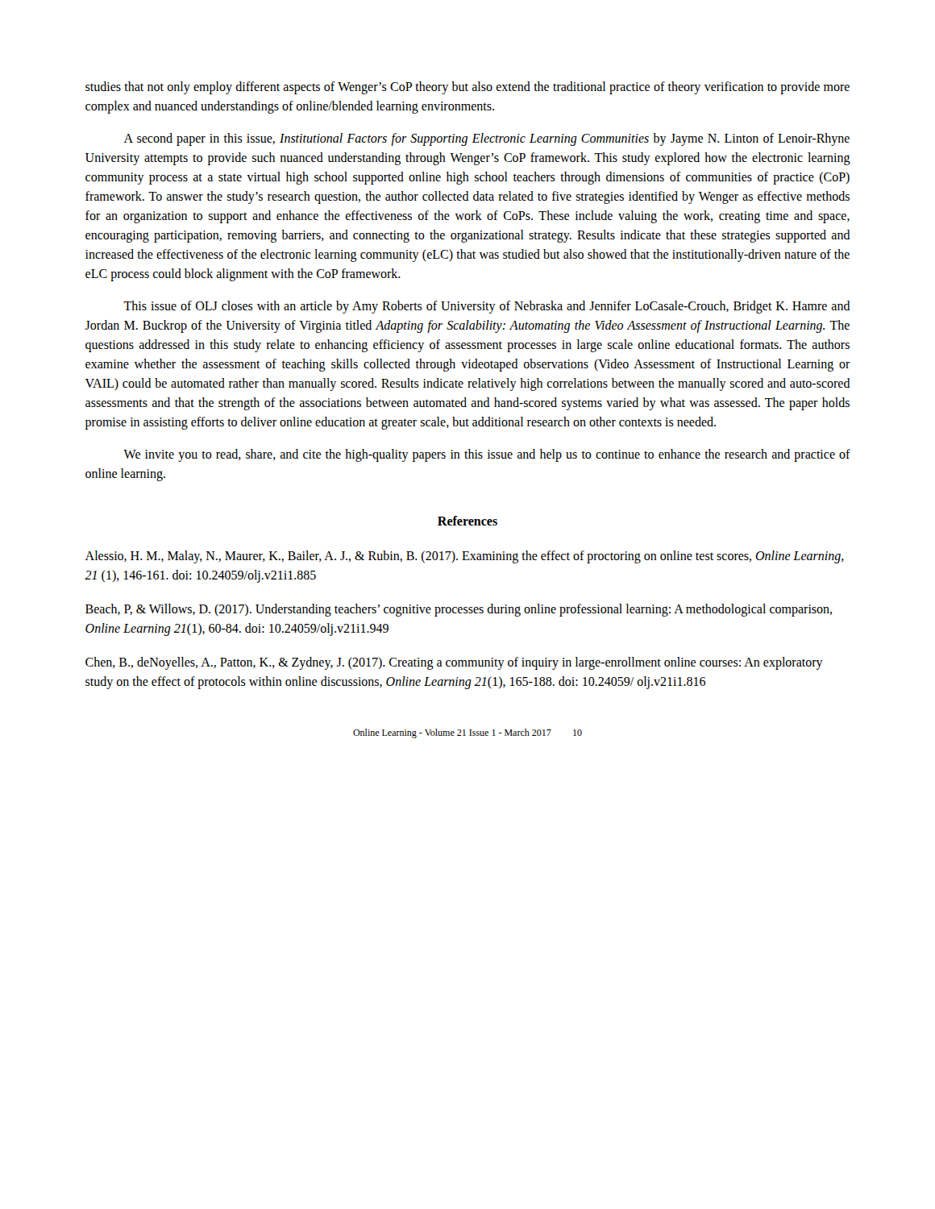studies that not only employ different aspects of Wenger’s CoP theory but also extend the traditional practice of theory verification to provide more complex and nuanced understandings of online/blended learning environments.
A second paper in this issue, Institutional Factors for Supporting Electronic Learning Communities by Jayme N. Linton of Lenoir-Rhyne University attempts to provide such nuanced understanding through Wenger’s CoP framework. This study explored how the electronic learning community process at a state virtual high school supported online high school teachers through dimensions of communities of practice (CoP) framework. To answer the study’s research question, the author collected data related to five strategies identified by Wenger as effective methods for an organization to support and enhance the effectiveness of the work of CoPs. These include valuing the work, creating time and space, encouraging participation, removing barriers, and connecting to the organizational strategy. Results indicate that these strategies supported and increased the effectiveness of the electronic learning community (eLC) that was studied but also showed that the institutionally-driven nature of the eLC process could block alignment with the CoP framework.
This issue of OLJ closes with an article by Amy Roberts of University of Nebraska and Jennifer LoCasale-Crouch, Bridget K. Hamre and Jordan M. Buckrop of the University of Virginia titled Adapting for Scalability: Automating the Video Assessment of Instructional Learning. The questions addressed in this study relate to enhancing efficiency of assessment processes in large scale online educational formats. The authors examine whether the assessment of teaching skills collected through videotaped observations (Video Assessment of Instructional Learning or VAIL) could be automated rather than manually scored. Results indicate relatively high correlations between the manually scored and auto-scored assessments and that the strength of the associations between automated and hand-scored systems varied by what was assessed. The paper holds promise in assisting efforts to deliver online education at greater scale, but additional research on other contexts is needed.
We invite you to read, share, and cite the high-quality papers in this issue and help us to continue to enhance the research and practice of online learning.
References
Alessio, H. M., Malay, N., Maurer, K., Bailer, A. J., & Rubin, B. (2017). Examining the effect of proctoring on online test scores, Online Learning, 21 (1), 146-161. doi: 10.24059/olj.v21i1.885
Beach, P, & Willows, D. (2017). Understanding teachers’ cognitive processes during online professional learning: A methodological comparison, Online Learning 21(1), 60-84. doi: 10.24059/olj.v21i1.949
Chen, B., deNoyelles, A., Patton, K., & Zydney, J. (2017). Creating a community of inquiry in large-enrollment online courses: An exploratory study on the effect of protocols within online discussions, Online Learning 21(1), 165-188. doi: 10.24059/ olj.v21i1.816
Online Learning - Volume 21 Issue 1 - March 201710